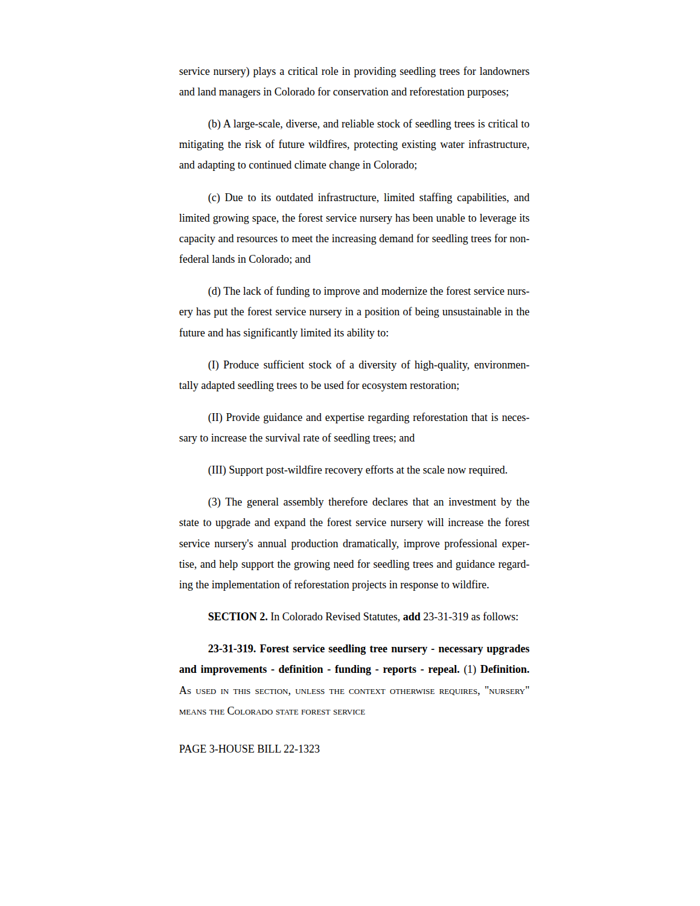service nursery) plays a critical role in providing seedling trees for landowners and land managers in Colorado for conservation and reforestation purposes;
(b) A large-scale, diverse, and reliable stock of seedling trees is critical to mitigating the risk of future wildfires, protecting existing water infrastructure, and adapting to continued climate change in Colorado;
(c) Due to its outdated infrastructure, limited staffing capabilities, and limited growing space, the forest service nursery has been unable to leverage its capacity and resources to meet the increasing demand for seedling trees for nonfederal lands in Colorado; and
(d) The lack of funding to improve and modernize the forest service nursery has put the forest service nursery in a position of being unsustainable in the future and has significantly limited its ability to:
(I) Produce sufficient stock of a diversity of high-quality, environmentally adapted seedling trees to be used for ecosystem restoration;
(II) Provide guidance and expertise regarding reforestation that is necessary to increase the survival rate of seedling trees; and
(III) Support post-wildfire recovery efforts at the scale now required.
(3) The general assembly therefore declares that an investment by the state to upgrade and expand the forest service nursery will increase the forest service nursery's annual production dramatically, improve professional expertise, and help support the growing need for seedling trees and guidance regarding the implementation of reforestation projects in response to wildfire.
SECTION 2. In Colorado Revised Statutes, add 23-31-319 as follows:
23-31-319. Forest service seedling tree nursery - necessary upgrades and improvements - definition - funding - reports - repeal. (1) Definition. As used in this section, unless the context otherwise requires, "nursery" means the Colorado state forest service
PAGE 3-HOUSE BILL 22-1323